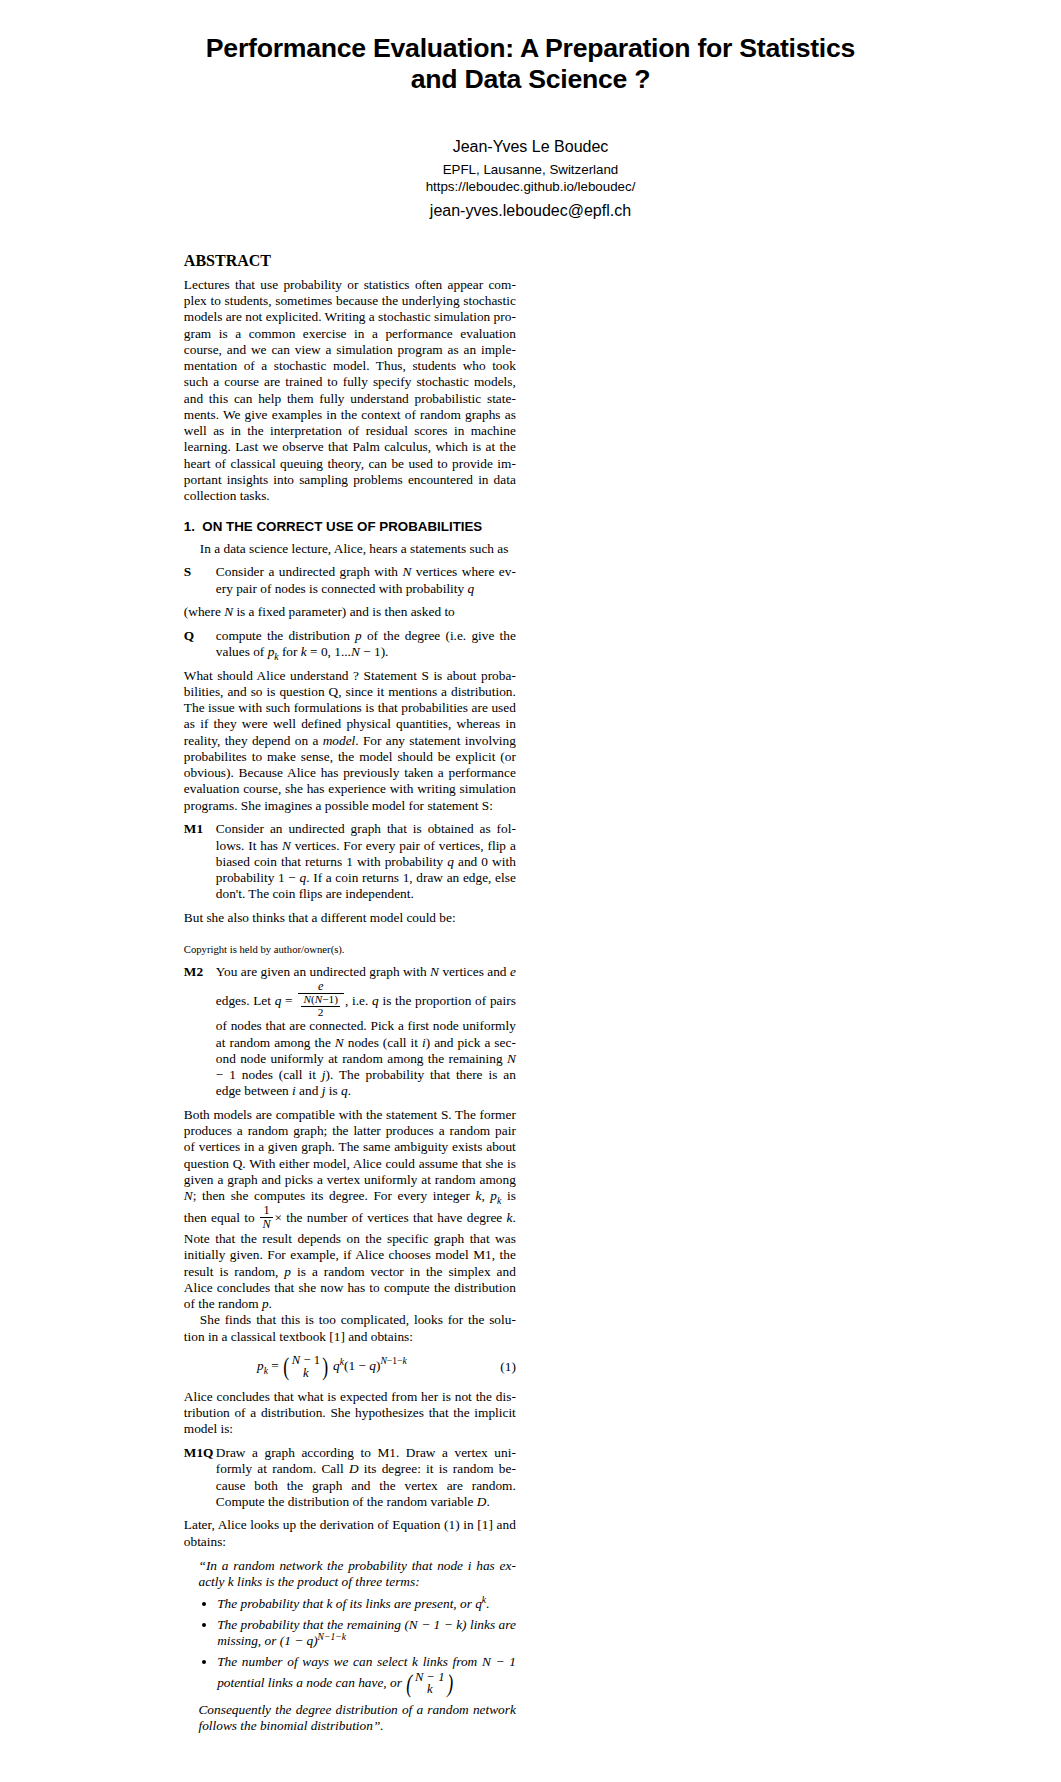Performance Evaluation: A Preparation for Statistics and Data Science ?
Jean-Yves Le Boudec
EPFL, Lausanne, Switzerland
https://leboudec.github.io/leboudec/
jean-yves.leboudec@epfl.ch
ABSTRACT
Lectures that use probability or statistics often appear complex to students, sometimes because the underlying stochastic models are not explicited. Writing a stochastic simulation program is a common exercise in a performance evaluation course, and we can view a simulation program as an implementation of a stochastic model. Thus, students who took such a course are trained to fully specify stochastic models, and this can help them fully understand probabilistic statements. We give examples in the context of random graphs as well as in the interpretation of residual scores in machine learning. Last we observe that Palm calculus, which is at the heart of classical queuing theory, can be used to provide important insights into sampling problems encountered in data collection tasks.
1. ON THE CORRECT USE OF PROBABILITIES
In a data science lecture, Alice, hears a statements such as
S
Consider a undirected graph with N vertices where every pair of nodes is connected with probability q
(where N is a fixed parameter) and is then asked to
Q
compute the distribution p of the degree (i.e. give the values of pk for k = 0, 1...N − 1).
What should Alice understand ? Statement S is about probabilities, and so is question Q, since it mentions a distribution. The issue with such formulations is that probabilities are used as if they were well defined physical quantities, whereas in reality, they depend on a model. For any statement involving probabilites to make sense, the model should be explicit (or obvious). Because Alice has previously taken a performance evaluation course, she has experience with writing simulation programs. She imagines a possible model for statement S:
M1
Consider an undirected graph that is obtained as follows. It has N vertices. For every pair of vertices, flip a biased coin that returns 1 with probability q and 0 with probability 1 − q. If a coin returns 1, draw an edge, else don't. The coin flips are independent.
But she also thinks that a different model could be:
Copyright is held by author/owner(s).
M2
You are given an undirected graph with N vertices and e edges. Let q = eN(N−1) 2, i.e. q is the proportion of pairs of nodes that are connected. Pick a first node uniformly at random among the N nodes (call it i) and pick a second node uniformly at random among the remaining N − 1 nodes (call it j). The probability that there is an edge between i and j is q.
Both models are compatible with the statement S. The former produces a random graph; the latter produces a random pair of vertices in a given graph. The same ambiguity exists about question Q. With either model, Alice could assume that she is given a graph and picks a vertex uniformly at random among N; then she computes its degree. For every integer k, pk is then equal to 1 N× the number of vertices that have degree k. Note that the result depends on the specific graph that was initially given. For example, if Alice chooses model M1, the result is random, p is a random vector in the simplex and Alice concludes that she now has to compute the distribution of the random p.
She finds that this is too complicated, looks for the solution in a classical textbook [1] and obtains:
pk = (N − 1 k) qk(1 − q)N−1−k
(1)
Alice concludes that what is expected from her is not the distribution of a distribution. She hypothesizes that the implicit model is:
M1Q
Draw a graph according to M1. Draw a vertex uniformly at random. Call D its degree: it is random because both the graph and the vertex are random. Compute the distribution of the random variable D.
Later, Alice looks up the derivation of Equation (1) in [1] and obtains:
“In a random network the probability that node i has exactly k links is the product of three terms:
The probability that k of its links are present, or qk.
The probability that the remaining (N − 1 − k) links are missing, or (1 − q)N−1−k
The number of ways we can select k links from N − 1 potential links a node can have, or (N − 1 k)
Consequently the degree distribution of a random network follows the binomial distribution”.